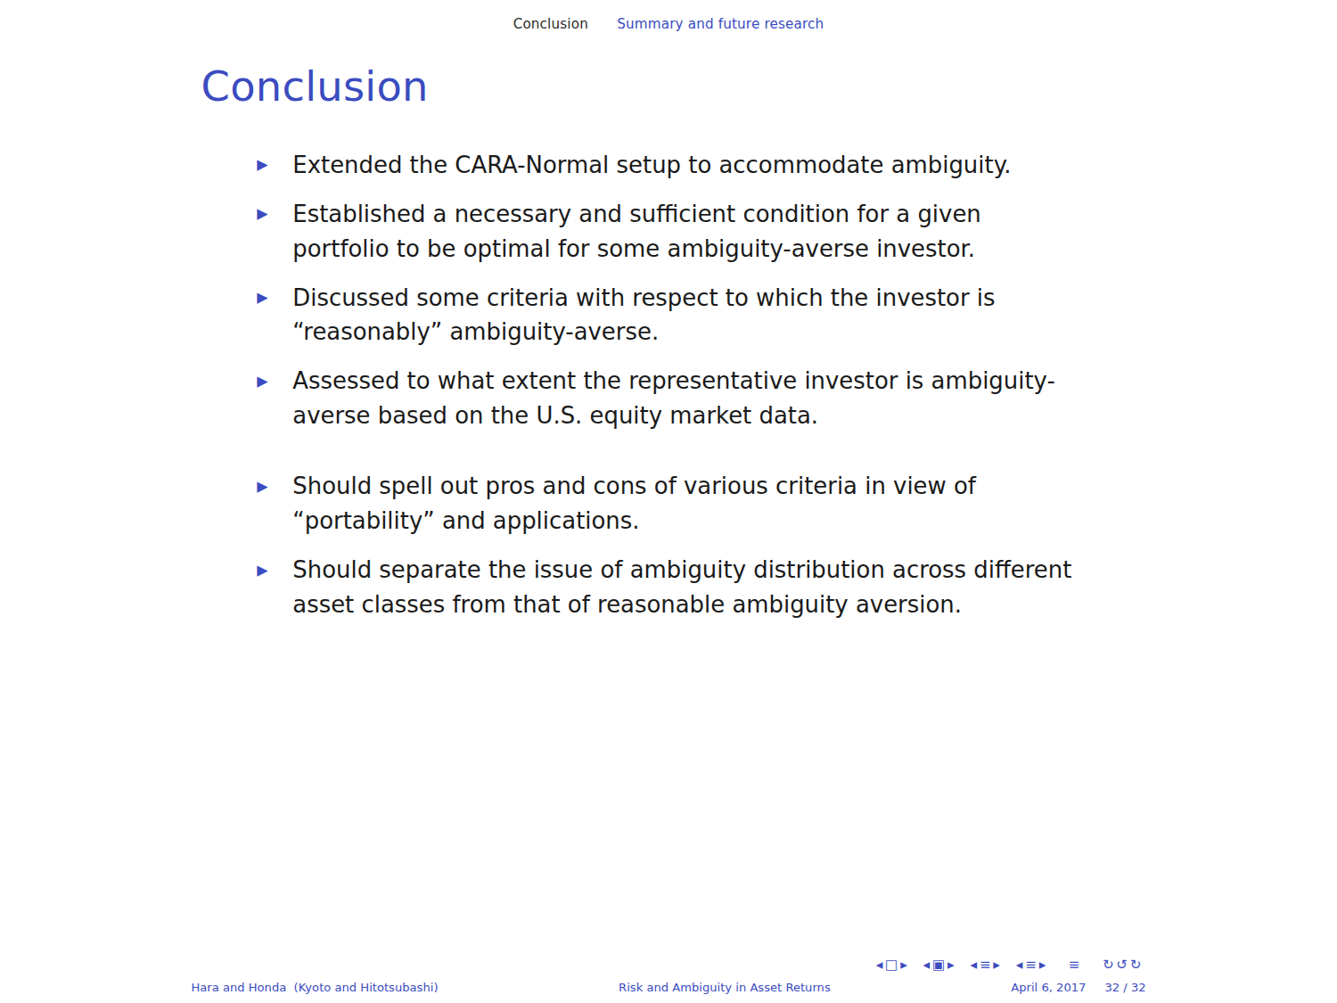Conclusion Summary and future research
Conclusion
Extended the CARA-Normal setup to accommodate ambiguity.
Established a necessary and sufficient condition for a given portfolio to be optimal for some ambiguity-averse investor.
Discussed some criteria with respect to which the investor is “reasonably” ambiguity-averse.
Assessed to what extent the representative investor is ambiguity-averse based on the U.S. equity market data.
Should spell out pros and cons of various criteria in view of “portability” and applications.
Should separate the issue of ambiguity distribution across different asset classes from that of reasonable ambiguity aversion.
◂□▸ ◂▣▸ ◂≡▸ ◂≡▸ ≡ ↻↺↻
Hara and Honda (Kyoto and Hitotsubashi) Risk and Ambiguity in Asset Returns April 6, 201732 / 32